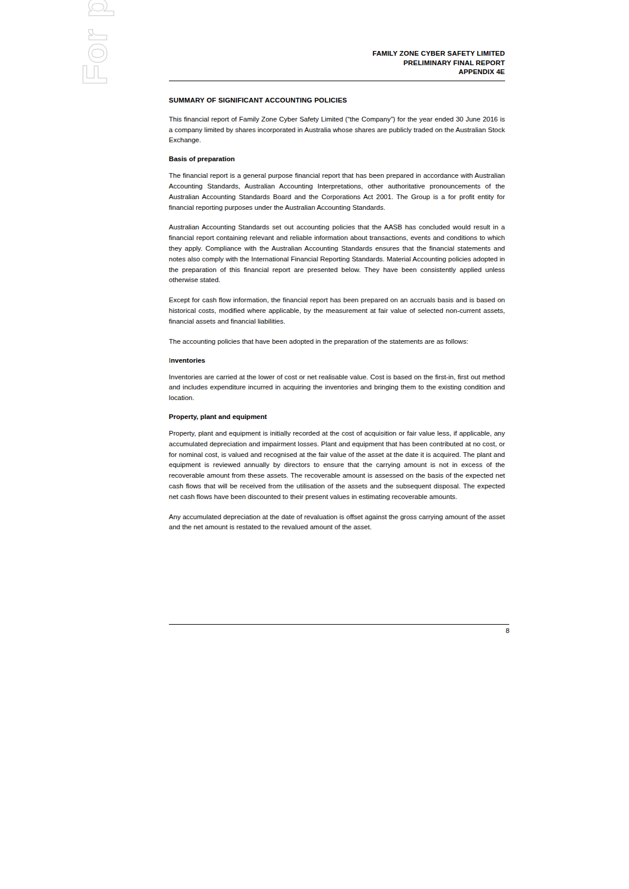For personal use only
FAMILY ZONE CYBER SAFETY LIMITED
PRELIMINARY FINAL REPORT
APPENDIX 4E
SUMMARY OF SIGNIFICANT ACCOUNTING POLICIES
This financial report of Family Zone Cyber Safety Limited (“the Company”) for the year ended 30 June 2016 is a company limited by shares incorporated in Australia whose shares are publicly traded on the Australian Stock Exchange.
Basis of preparation
The financial report is a general purpose financial report that has been prepared in accordance with Australian Accounting Standards, Australian Accounting Interpretations, other authoritative pronouncements of the Australian Accounting Standards Board and the Corporations Act 2001. The Group is a for profit entity for financial reporting purposes under the Australian Accounting Standards.
Australian Accounting Standards set out accounting policies that the AASB has concluded would result in a financial report containing relevant and reliable information about transactions, events and conditions to which they apply. Compliance with the Australian Accounting Standards ensures that the financial statements and notes also comply with the International Financial Reporting Standards. Material Accounting policies adopted in the preparation of this financial report are presented below. They have been consistently applied unless otherwise stated.
Except for cash flow information, the financial report has been prepared on an accruals basis and is based on historical costs, modified where applicable, by the measurement at fair value of selected non-current assets, financial assets and financial liabilities.
The accounting policies that have been adopted in the preparation of the statements are as follows:
Inventories
Inventories are carried at the lower of cost or net realisable value. Cost is based on the first-in, first out method and includes expenditure incurred in acquiring the inventories and bringing them to the existing condition and location.
Property, plant and equipment
Property, plant and equipment is initially recorded at the cost of acquisition or fair value less, if applicable, any accumulated depreciation and impairment losses. Plant and equipment that has been contributed at no cost, or for nominal cost, is valued and recognised at the fair value of the asset at the date it is acquired. The plant and equipment is reviewed annually by directors to ensure that the carrying amount is not in excess of the recoverable amount from these assets. The recoverable amount is assessed on the basis of the expected net cash flows that will be received from the utilisation of the assets and the subsequent disposal. The expected net cash flows have been discounted to their present values in estimating recoverable amounts.
Any accumulated depreciation at the date of revaluation is offset against the gross carrying amount of the asset and the net amount is restated to the revalued amount of the asset.
8